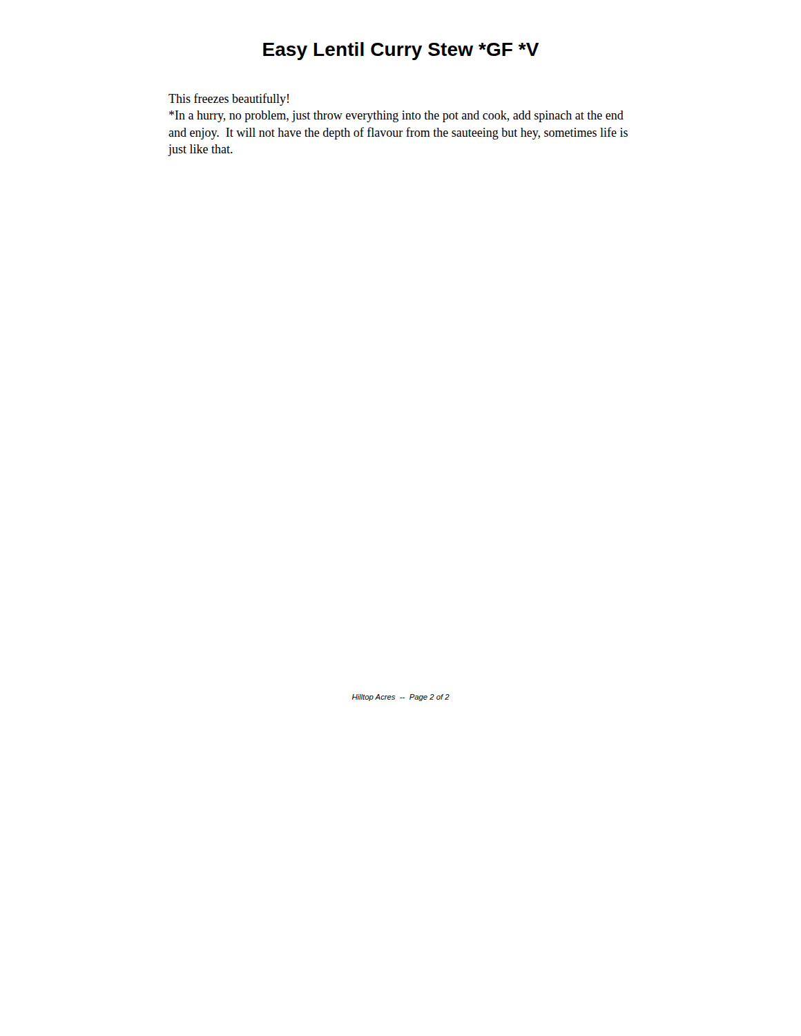Easy Lentil Curry Stew *GF *V
This freezes beautifully!
*In a hurry, no problem, just throw everything into the pot and cook, add spinach at the end and enjoy. It will not have the depth of flavour from the sauteeing but hey, sometimes life is just like that.
Hilltop Acres -- Page 2 of 2